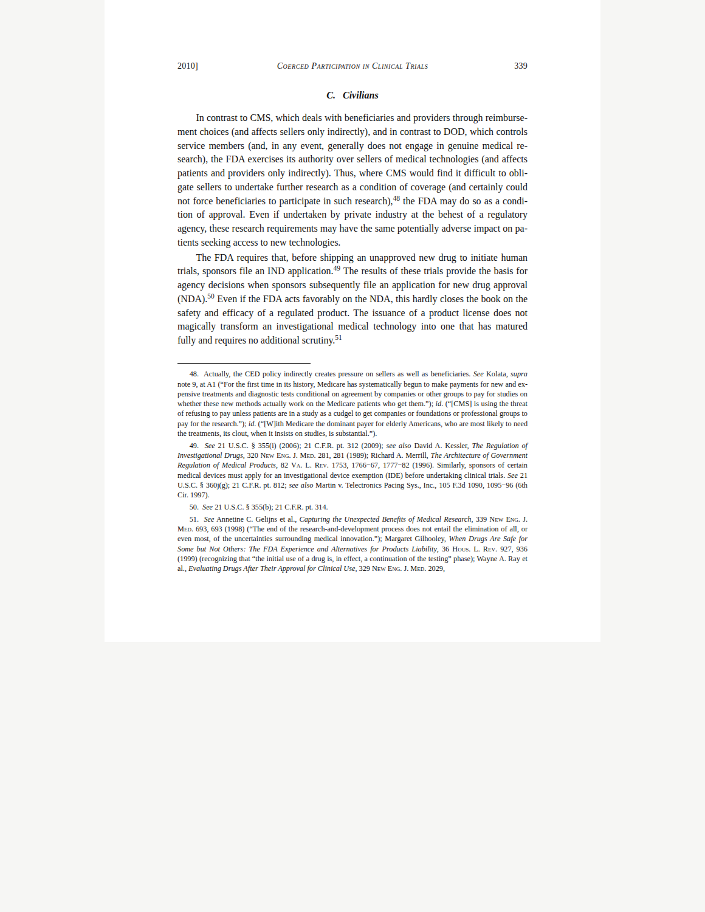2010]
Coerced Participation in Clinical Trials
339
C. Civilians
In contrast to CMS, which deals with beneficiaries and providers through reimbursement choices (and affects sellers only indirectly), and in contrast to DOD, which controls service members (and, in any event, generally does not engage in genuine medical research), the FDA exercises its authority over sellers of medical technologies (and affects patients and providers only indirectly). Thus, where CMS would find it difficult to obligate sellers to undertake further research as a condition of coverage (and certainly could not force beneficiaries to participate in such research),48 the FDA may do so as a condition of approval. Even if undertaken by private industry at the behest of a regulatory agency, these research requirements may have the same potentially adverse impact on patients seeking access to new technologies.
The FDA requires that, before shipping an unapproved new drug to initiate human trials, sponsors file an IND application.49 The results of these trials provide the basis for agency decisions when sponsors subsequently file an application for new drug approval (NDA).50 Even if the FDA acts favorably on the NDA, this hardly closes the book on the safety and efficacy of a regulated product. The issuance of a product license does not magically transform an investigational medical technology into one that has matured fully and requires no additional scrutiny.51
48. Actually, the CED policy indirectly creates pressure on sellers as well as beneficiaries. See Kolata, supra note 9, at A1 (“For the first time in its history, Medicare has systematically begun to make payments for new and expensive treatments and diagnostic tests conditional on agreement by companies or other groups to pay for studies on whether these new methods actually work on the Medicare patients who get them.”); id. (“[CMS] is using the threat of refusing to pay unless patients are in a study as a cudgel to get companies or foundations or professional groups to pay for the research.”); id. (“[W]ith Medicare the dominant payer for elderly Americans, who are most likely to need the treatments, its clout, when it insists on studies, is substantial.”).
49. See 21 U.S.C. § 355(i) (2006); 21 C.F.R. pt. 312 (2009); see also David A. Kessler, The Regulation of Investigational Drugs, 320 New Eng. J. Med. 281, 281 (1989); Richard A. Merrill, The Architecture of Government Regulation of Medical Products, 82 Va. L. Rev. 1753, 1766−67, 1777−82 (1996). Similarly, sponsors of certain medical devices must apply for an investigational device exemption (IDE) before undertaking clinical trials. See 21 U.S.C. § 360j(g); 21 C.F.R. pt. 812; see also Martin v. Telectronics Pacing Sys., Inc., 105 F.3d 1090, 1095−96 (6th Cir. 1997).
50. See 21 U.S.C. § 355(b); 21 C.F.R. pt. 314.
51. See Annetine C. Gelijns et al., Capturing the Unexpected Benefits of Medical Research, 339 New Eng. J. Med. 693, 693 (1998) (“The end of the research-and-development process does not entail the elimination of all, or even most, of the uncertainties surrounding medical innovation.”); Margaret Gilhooley, When Drugs Are Safe for Some but Not Others: The FDA Experience and Alternatives for Products Liability, 36 Hous. L. Rev. 927, 936 (1999) (recognizing that “the initial use of a drug is, in effect, a continuation of the testing” phase); Wayne A. Ray et al., Evaluating Drugs After Their Approval for Clinical Use, 329 New Eng. J. Med. 2029,